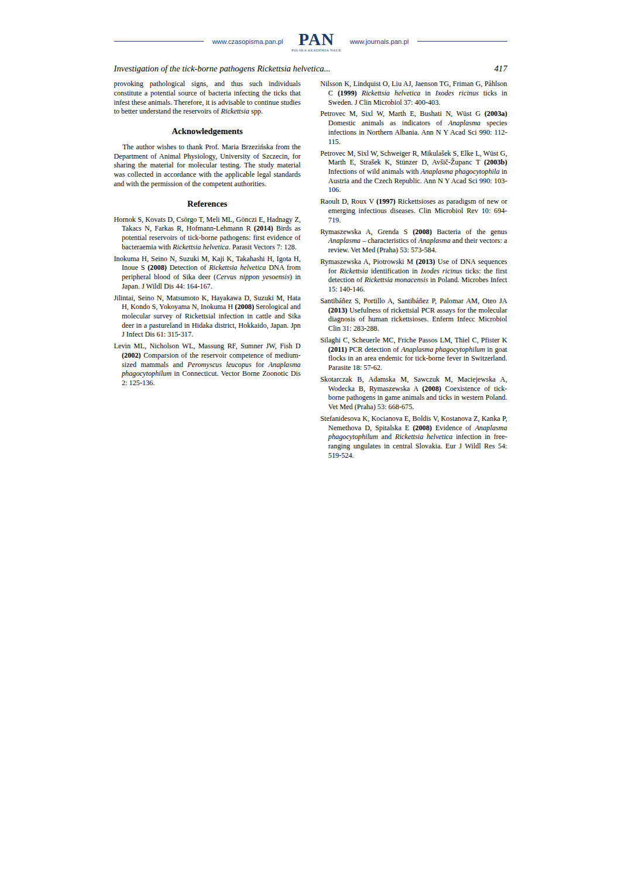www.czasopisma.pan.pl
PAN POLSKA AKADEMIA NAUK
www.journals.pan.pl
Investigation of the tick-borne pathogens Rickettsia helvetica... 417
provoking pathological signs, and thus such individuals constitute a potential source of bacteria infecting the ticks that infest these animals. Therefore, it is advisable to continue studies to better understand the reservoirs of Rickettsia spp.
Acknowledgements
The author wishes to thank Prof. Maria Brzezińska from the Department of Animal Physiology, University of Szczecin, for sharing the material for molecular testing. The study material was collected in accordance with the applicable legal standards and with the permission of the competent authorities.
References
Hornok S, Kovats D, Csörgo T, Meli ML, Gönczi E, Hadnagy Z, Takacs N, Farkas R, Hofmann-Lehmann R (2014) Birds as potential reservoirs of tick-borne pathogens: first evidence of bacteraemia with Rickettsia helvetica. Parasit Vectors 7: 128.
Inokuma H, Seino N, Suzuki M, Kaji K, Takahashi H, Igota H, Inoue S (2008) Detection of Rickettsia helvetica DNA from peripheral blood of Sika deer (Cervus nippon yesoensis) in Japan. J Wildl Dis 44: 164-167.
Jilintai, Seino N, Matsumoto K, Hayakawa D, Suzuki M, Hata H, Kondo S, Yokoyama N, Inokuma H (2008) Serological and molecular survey of Rickettsial infection in cattle and Sika deer in a pastureland in Hidaka district, Hokkaido, Japan. Jpn J Infect Dis 61: 315-317.
Levin ML, Nicholson WL, Massung RF, Sumner JW, Fish D (2002) Comparsion of the reservoir competence of medium-sized mammals and Peromyscus leucopus for Anaplasma phagocytophilum in Connecticut. Vector Borne Zoonotic Dis 2: 125-136.
Nilsson K, Lindquist O, Liu AJ, Jaenson TG, Friman G, Påhlson C (1999) Rickettsia helvetica in Ixodes ricinus ticks in Sweden. J Clin Microbiol 37: 400-403.
Petrovec M, Sixl W, Marth E, Bushati N, Wüst G (2003a) Domestic animals as indicators of Anaplasma species infections in Northern Albania. Ann N Y Acad Sci 990: 112-115.
Petrovec M, Sixl W, Schweiger R, Mikulašek S, Elke L, Wüst G, Marth E, Strašek K, Stünzer D, Avšič-Županc T (2003b) Infections of wild animals with Anaplasma phagocytophila in Austria and the Czech Republic. Ann N Y Acad Sci 990: 103-106.
Raoult D, Roux V (1997) Rickettsioses as paradigsm of new or emerging infectious diseases. Clin Microbiol Rev 10: 694-719.
Rymaszewska A, Grenda S (2008) Bacteria of the genus Anaplasma – characteristics of Anaplasma and their vectors: a review. Vet Med (Praha) 53: 573-584.
Rymaszewska A, Piotrowski M (2013) Use of DNA sequences for Rickettsia identification in Ixodes ricinus ticks: the first detection of Rickettsia monacensis in Poland. Microbes Infect 15: 140-146.
Santibáñez S, Portillo A, Santibáñez P, Palomar AM, Oteo JA (2013) Usefulness of rickettsial PCR assays for the molecular diagnosis of human rickettsioses. Enferm Infecc Microbiol Clin 31: 283-288.
Silaghi C, Scheuerle MC, Friche Passos LM, Thiel C, Pfister K (2011) PCR detection of Anaplasma phagocytophilum in goat flocks in an area endemic for tick-borne fever in Switzerland. Parasite 18: 57-62.
Skotarczak B, Adamska M, Sawczuk M, Maciejewska A, Wodecka B, Rymaszewska A (2008) Coexistence of tick-borne pathogens in game animals and ticks in western Poland. Vet Med (Praha) 53: 668-675.
Stefanidesova K, Kocianova E, Boldis V, Kostanova Z, Kanka P, Nemethova D, Spitalska E (2008) Evidence of Anaplasma phagocytophilum and Rickettsia helvetica infection in free-ranging ungulates in central Slovakia. Eur J Wildl Res 54: 519-524.